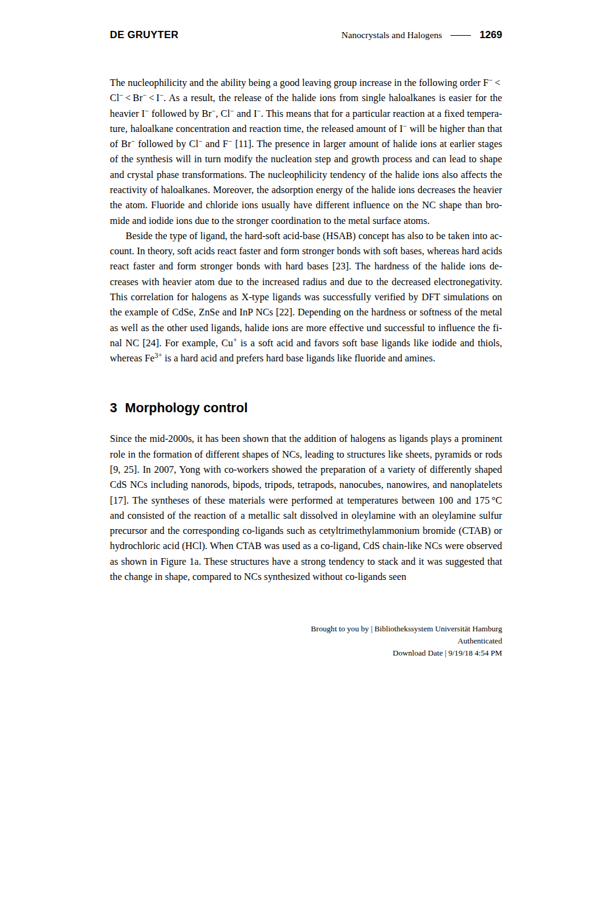DE GRUYTER
Nanocrystals and Halogens 1269
The nucleophilicity and the ability being a good leaving group increase in the following order F− < Cl− < Br− < I−. As a result, the release of the halide ions from single haloalkanes is easier for the heavier I− followed by Br−, Cl− and I−. This means that for a particular reaction at a fixed temperature, haloalkane concentration and reaction time, the released amount of I− will be higher than that of Br− followed by Cl− and F− [11]. The presence in larger amount of halide ions at earlier stages of the synthesis will in turn modify the nucleation step and growth process and can lead to shape and crystal phase transformations. The nucleophilicity tendency of the halide ions also affects the reactivity of haloalkanes. Moreover, the adsorption energy of the halide ions decreases the heavier the atom. Fluoride and chloride ions usually have different influence on the NC shape than bromide and iodide ions due to the stronger coordination to the metal surface atoms.
Beside the type of ligand, the hard-soft acid-base (HSAB) concept has also to be taken into account. In theory, soft acids react faster and form stronger bonds with soft bases, whereas hard acids react faster and form stronger bonds with hard bases [23]. The hardness of the halide ions decreases with heavier atom due to the increased radius and due to the decreased electronegativity. This correlation for halogens as X-type ligands was successfully verified by DFT simulations on the example of CdSe, ZnSe and InP NCs [22]. Depending on the hardness or softness of the metal as well as the other used ligands, halide ions are more effective und successful to influence the final NC [24]. For example, Cu+ is a soft acid and favors soft base ligands like iodide and thiols, whereas Fe3+ is a hard acid and prefers hard base ligands like fluoride and amines.
3 Morphology control
Since the mid-2000s, it has been shown that the addition of halogens as ligands plays a prominent role in the formation of different shapes of NCs, leading to structures like sheets, pyramids or rods [9, 25]. In 2007, Yong with co-workers showed the preparation of a variety of differently shaped CdS NCs including nanorods, bipods, tripods, tetrapods, nanocubes, nanowires, and nanoplatelets [17]. The syntheses of these materials were performed at temperatures between 100 and 175 °C and consisted of the reaction of a metallic salt dissolved in oleylamine with an oleylamine sulfur precursor and the corresponding co-ligands such as cetyltrimethylammonium bromide (CTAB) or hydrochloric acid (HCl). When CTAB was used as a co-ligand, CdS chain-like NCs were observed as shown in Figure 1a. These structures have a strong tendency to stack and it was suggested that the change in shape, compared to NCs synthesized without co-ligands seen
Brought to you by | Bibliothekssystem Universität Hamburg
Authenticated
Download Date | 9/19/18 4:54 PM